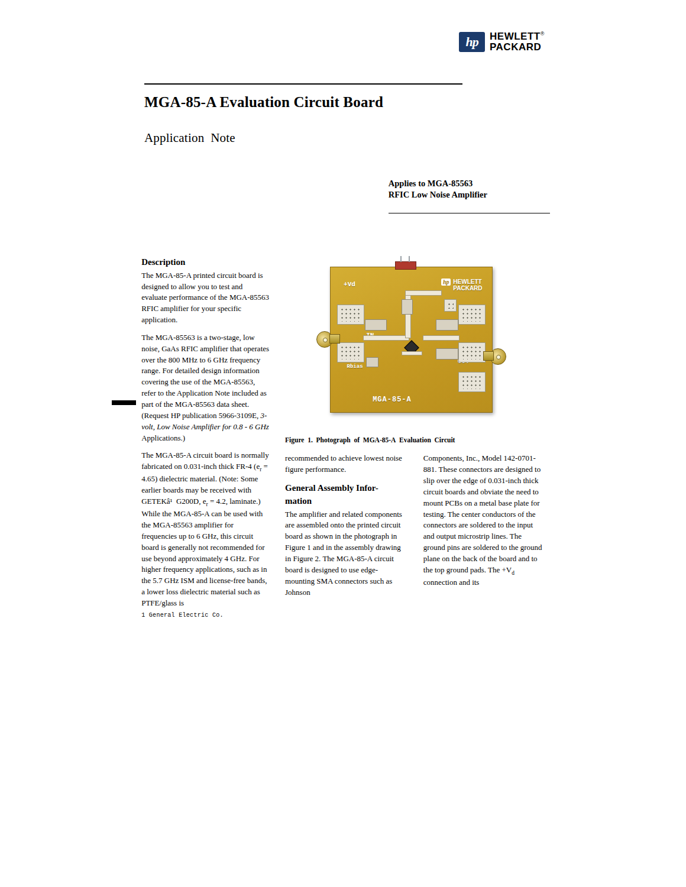hp HEWLETT®
PACKARD
MGA-85-A Evaluation Circuit Board
Application Note
Applies to MGA-85563
RFIC Low Noise Amplifier
Description
The MGA-85-A printed circuit board is designed to allow you to test and evaluate performance of the MGA-85563 RFIC amplifier for your specific application.
The MGA-85563 is a two-stage, low noise, GaAs RFIC amplifier that operates over the 800 MHz to 6 GHz frequency range. For detailed design information covering the use of the MGA-85563, refer to the Application Note included as part of the MGA-85563 data sheet. (Request HP publication 5966-3109E, 3-volt, Low Noise Amplifier for 0.8 - 6 GHz Applications.)
The MGA-85-A circuit board is normally fabricated on 0.031-inch thick FR-4 (er = 4.65) dielectric material. (Note: Some earlier boards may be received with GETEKâ¹ G200D, er = 4.2, laminate.) While the MGA-85-A can be used with the MGA-85563 amplifier for frequencies up to 6 GHz, this circuit board is generally not recommended for use beyond approximately 4 GHz. For higher frequency applications, such as in the 5.7 GHz ISM and license-free bands, a lower loss dielectric material such as PTFE/glass is
+Vd
hp HEWLETT
PACKARD
IN
OUT
Rbias
MGA-85-A
Figure 1. Photograph of MGA-85-A Evaluation Circuit
recommended to achieve lowest noise figure performance.
General Assembly Infor-
mation
The amplifier and related components are assembled onto the printed circuit board as shown in the photograph in Figure 1 and in the assembly drawing in Figure 2. The MGA-85-A circuit board is designed to use edge-mounting SMA connectors such as Johnson
Components, Inc., Model 142-0701-881. These connectors are designed to slip over the edge of 0.031-inch thick circuit boards and obviate the need to mount PCBs on a metal base plate for testing. The center conductors of the connectors are soldered to the input and output microstrip lines. The ground pins are soldered to the ground plane on the back of the board and to the top ground pads. The +Vd connection and its
1 General Electric Co.